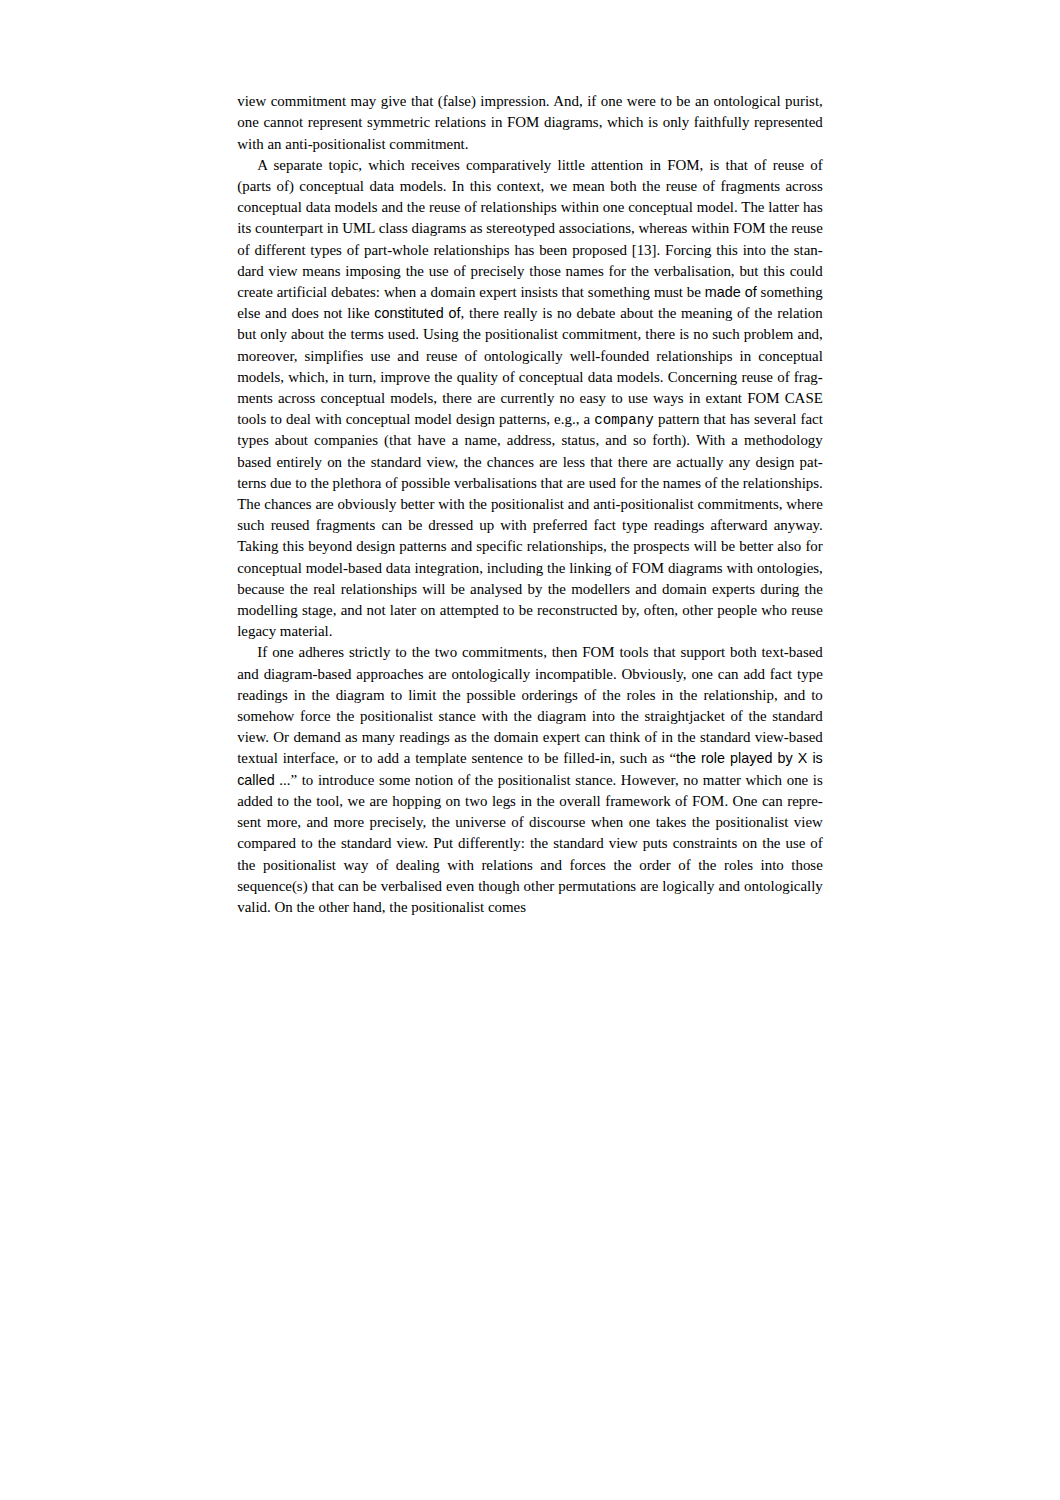view commitment may give that (false) impression. And, if one were to be an ontological purist, one cannot represent symmetric relations in FOM diagrams, which is only faithfully represented with an anti-positionalist commitment.
A separate topic, which receives comparatively little attention in FOM, is that of reuse of (parts of) conceptual data models. In this context, we mean both the reuse of fragments across conceptual data models and the reuse of relationships within one conceptual model. The latter has its counterpart in UML class diagrams as stereotyped associations, whereas within FOM the reuse of different types of part-whole relationships has been proposed [13]. Forcing this into the standard view means imposing the use of precisely those names for the verbalisation, but this could create artificial debates: when a domain expert insists that something must be made of something else and does not like constituted of, there really is no debate about the meaning of the relation but only about the terms used. Using the positionalist commitment, there is no such problem and, moreover, simplifies use and reuse of ontologically well-founded relationships in conceptual models, which, in turn, improve the quality of conceptual data models. Concerning reuse of fragments across conceptual models, there are currently no easy to use ways in extant FOM CASE tools to deal with conceptual model design patterns, e.g., a company pattern that has several fact types about companies (that have a name, address, status, and so forth). With a methodology based entirely on the standard view, the chances are less that there are actually any design patterns due to the plethora of possible verbalisations that are used for the names of the relationships. The chances are obviously better with the positionalist and anti-positionalist commitments, where such reused fragments can be dressed up with preferred fact type readings afterward anyway. Taking this beyond design patterns and specific relationships, the prospects will be better also for conceptual model-based data integration, including the linking of FOM diagrams with ontologies, because the real relationships will be analysed by the modellers and domain experts during the modelling stage, and not later on attempted to be reconstructed by, often, other people who reuse legacy material.
If one adheres strictly to the two commitments, then FOM tools that support both text-based and diagram-based approaches are ontologically incompatible. Obviously, one can add fact type readings in the diagram to limit the possible orderings of the roles in the relationship, and to somehow force the positionalist stance with the diagram into the straightjacket of the standard view. Or demand as many readings as the domain expert can think of in the standard view-based textual interface, or to add a template sentence to be filled-in, such as “the role played by X is called ...” to introduce some notion of the positionalist stance. However, no matter which one is added to the tool, we are hopping on two legs in the overall framework of FOM. One can represent more, and more precisely, the universe of discourse when one takes the positionalist view compared to the standard view. Put differently: the standard view puts constraints on the use of the positionalist way of dealing with relations and forces the order of the roles into those sequence(s) that can be verbalised even though other permutations are logically and ontologically valid. On the other hand, the positionalist comes